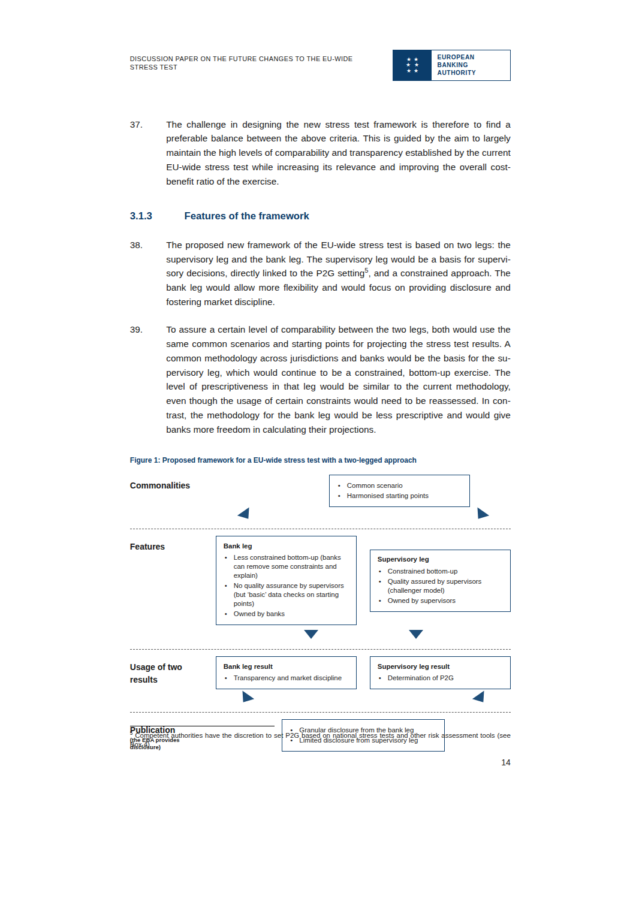Discussion paper on the future changes to the EU-wide stress test
★ ★
★ ★
★ ★
European Banking Authority
37. The challenge in designing the new stress test framework is therefore to find a preferable balance between the above criteria. This is guided by the aim to largely maintain the high levels of comparability and transparency established by the current EU-wide stress test while increasing its relevance and improving the overall cost-benefit ratio of the exercise.
3.1.3 Features of the framework
38. The proposed new framework of the EU-wide stress test is based on two legs: the supervisory leg and the bank leg. The supervisory leg would be a basis for supervisory decisions, directly linked to the P2G setting5, and a constrained approach. The bank leg would allow more flexibility and would focus on providing disclosure and fostering market discipline.
39. To assure a certain level of comparability between the two legs, both would use the same common scenarios and starting points for projecting the stress test results. A common methodology across jurisdictions and banks would be the basis for the supervisory leg, which would continue to be a constrained, bottom-up exercise. The level of prescriptiveness in that leg would be similar to the current methodology, even though the usage of certain constraints would need to be reassessed. In contrast, the methodology for the bank leg would be less prescriptive and would give banks more freedom in calculating their projections.
Figure 1: Proposed framework for a EU-wide stress test with a two-legged approach
Commonalities
Common scenario
Harmonised starting points
Features
Bank leg
Less constrained bottom-up (banks can remove some constraints and explain)
No quality assurance by supervisors (but ‘basic’ data checks on starting points)
Owned by banks
Supervisory leg
Constrained bottom-up
Quality assured by supervisors (challenger model)
Owned by supervisors
Usage of two results
Bank leg result
Transparency and market discipline
Supervisory leg result
Determination of P2G
Publication(the EBA provides disclosure)
Granular disclosure from the bank leg
Limited disclosure from supervisory leg
5 Competent authorities have the discretion to set P2G based on national stress tests and other risk assessment tools (see Box 4).
14